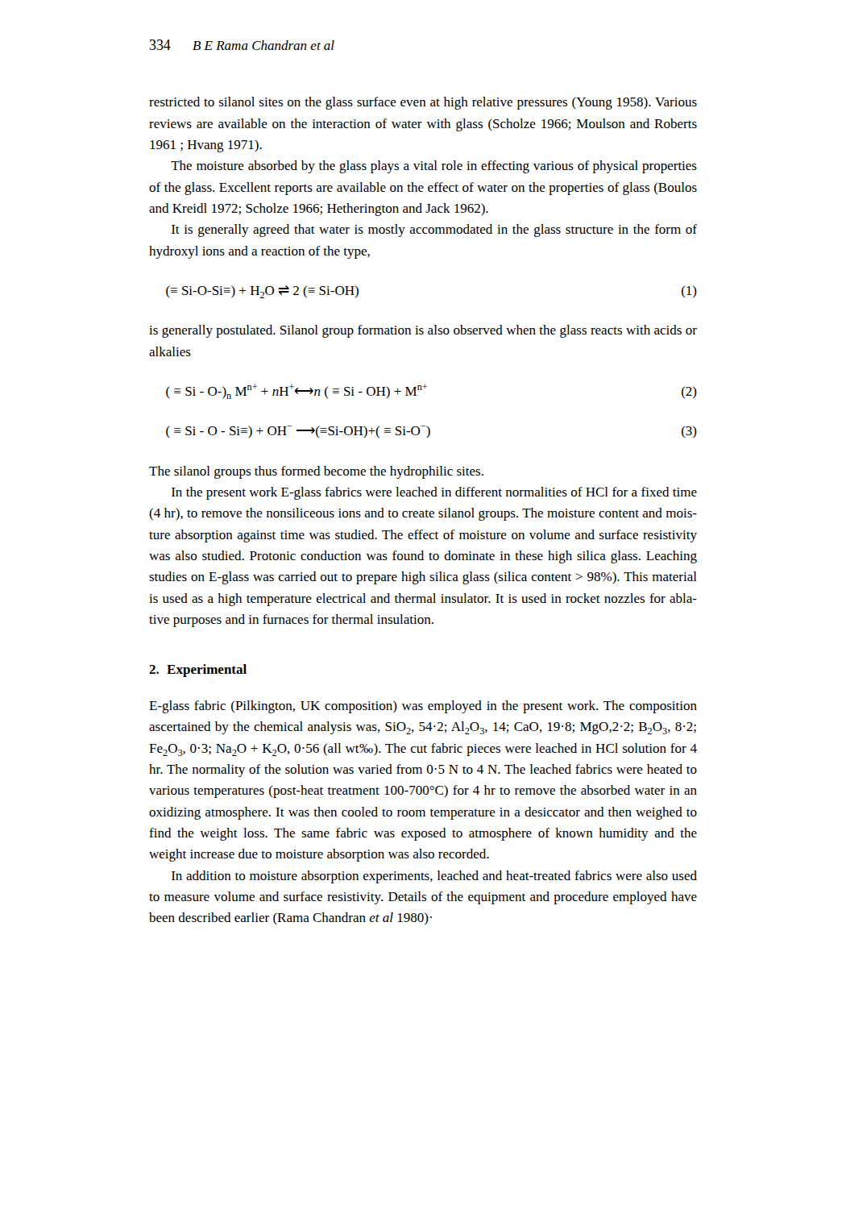334 B E Rama Chandran et al
restricted to silanol sites on the glass surface even at high relative pressures (Young 1958). Various reviews are available on the interaction of water with glass (Scholze 1966; Moulson and Roberts 1961 ; Hvang 1971).
The moisture absorbed by the glass plays a vital role in effecting various of physical properties of the glass. Excellent reports are available on the effect of water on the properties of glass (Boulos and Kreidl 1972; Scholze 1966; Hetherington and Jack 1962).
It is generally agreed that water is mostly accommodated in the glass structure in the form of hydroxyl ions and a reaction of the type,
(≡ Si-O-Si≡) + H2O ⇌ 2 (≡ Si-OH) (1)
is generally postulated. Silanol group formation is also observed when the glass reacts with acids or alkalies
( ≡ Si - O-)n Mn+ + n H+⟷n ( ≡ Si - OH) + Mn+ (2)
( ≡ Si - O - Si≡) + OH− ⟶(≡Si-OH)+( ≡ Si-O−) (3)
The silanol groups thus formed become the hydrophilic sites.
In the present work E-glass fabrics were leached in different normalities of HCl for a fixed time (4 hr), to remove the nonsiliceous ions and to create silanol groups. The moisture content and moisture absorption against time was studied. The effect of moisture on volume and surface resistivity was also studied. Protonic conduction was found to dominate in these high silica glass. Leaching studies on E-glass was carried out to prepare high silica glass (silica content > 98%). This material is used as a high temperature electrical and thermal insulator. It is used in rocket nozzles for ablative purposes and in furnaces for thermal insulation.
2. Experimental
E-glass fabric (Pilkington, UK composition) was employed in the present work. The composition ascertained by the chemical analysis was, SiO2, 54·2; Al2O3, 14; CaO, 19·8; MgO,2·2; B2O3, 8·2; Fe2O3, 0·3; Na2O + K2O, 0·56 (all wt‰). The cut fabric pieces were leached in HCl solution for 4 hr. The normality of the solution was varied from 0·5 N to 4 N. The leached fabrics were heated to various temperatures (post-heat treatment 100-700°C) for 4 hr to remove the absorbed water in an oxidizing atmosphere. It was then cooled to room temperature in a desiccator and then weighed to find the weight loss. The same fabric was exposed to atmosphere of known humidity and the weight increase due to moisture absorption was also recorded.
In addition to moisture absorption experiments, leached and heat-treated fabrics were also used to measure volume and surface resistivity. Details of the equipment and procedure employed have been described earlier (Rama Chandran et al 1980)·